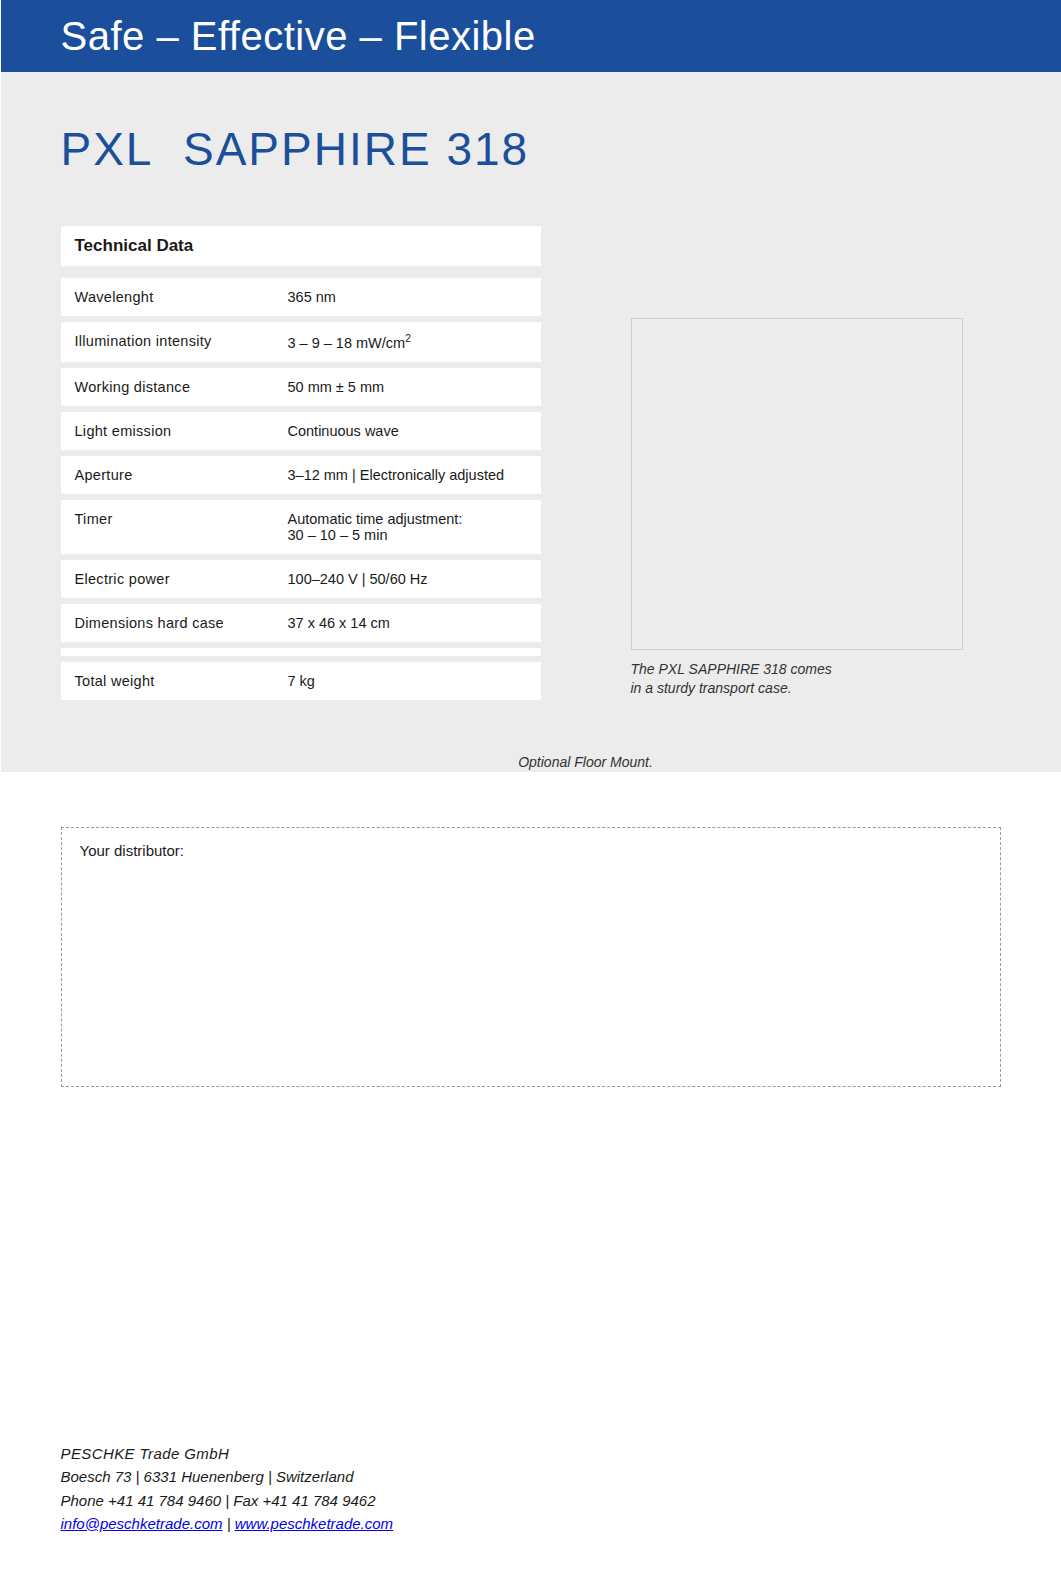Safe – Effective – Flexible
PXL SAPPHIRE 318
Technical Data
| Wavelenght | 365 nm |
| Illumination intensity | 3 – 9 – 18 mW/cm 2 |
| Working distance | 50 mm ± 5 mm |
| Light emission | Continuous wave |
| Aperture | 3–12 mm / Electronically adjusted |
| Timer | Automatic time adjustment: 30 – 10 – 5 min |
| Electric power | 100–240 V / 50/60 Hz |
| Dimensions hard case | 37 x 46 x 14 cm |
| Total weight | 7 kg |
Optional Floor Mount.
The PXL SAPPHIRE 318 comes
in a sturdy transport case.
Your distributor:
PESCHKE Trade GmbH
Boesch 73 | 6331 Huenenberg | Switzerland
Phone +41 41 784 9460 | Fax +41 41 784 9462
info@peschketrade.com | www.peschketrade.com